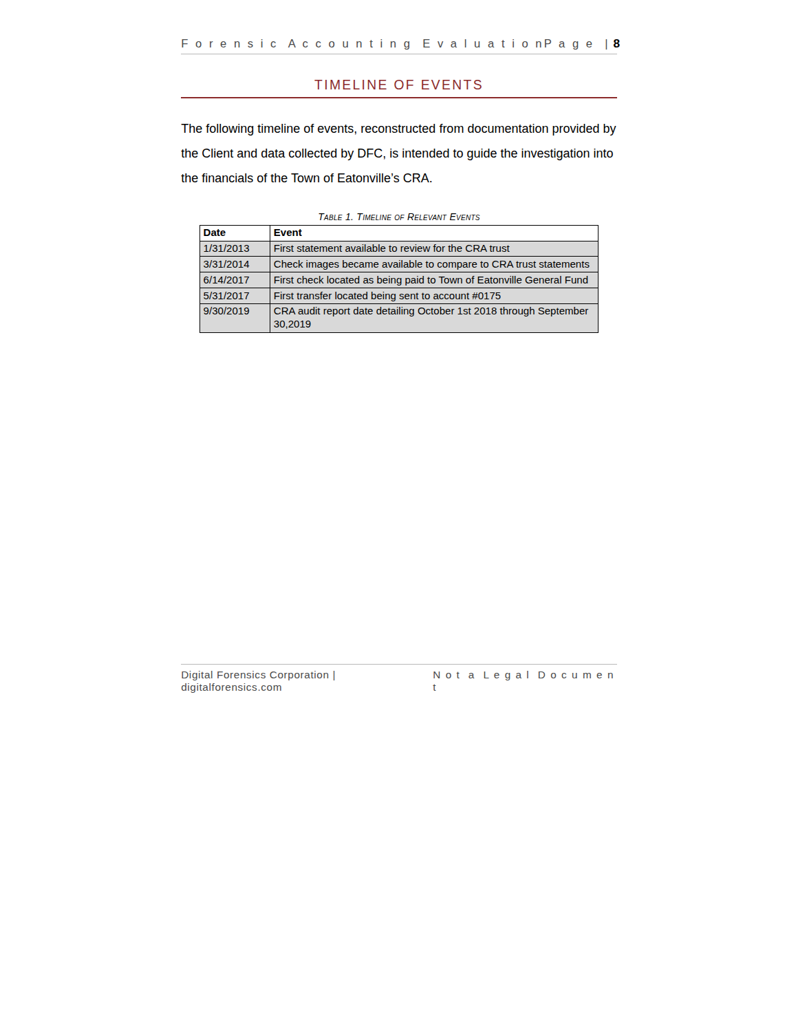F o r e n s i c A c c o u n t i n g E v a l u a t i o n
P a g e | 8
TIMELINE OF EVENTS
The following timeline of events, reconstructed from documentation provided by the Client and data collected by DFC, is intended to guide the investigation into the financials of the Town of Eatonville’s CRA.
Table 1. Timeline of Relevant Events
| Date | Event |
| --- | --- |
| 1/31/2013 | First statement available to review for the CRA trust |
| 3/31/2014 | Check images became available to compare to CRA trust statements |
| 6/14/2017 | First check located as being paid to Town of Eatonville General Fund |
| 5/31/2017 | First transfer located being sent to account #0175 |
| 9/30/2019 | CRA audit report date detailing October 1st 2018 through September 30,2019 |
Digital Forensics Corporation | digitalforensics.com
N o t a L e g a l D o c u m e n t